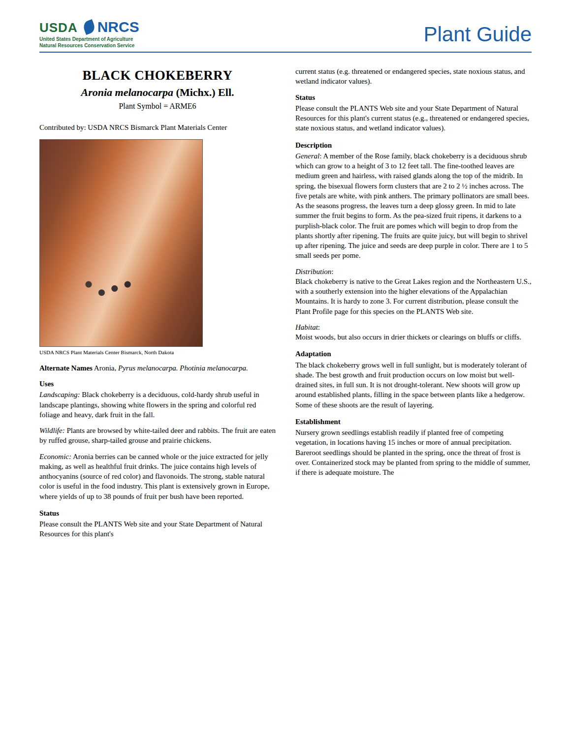USDA NRCS
United States Department of Agriculture
Natural Resources Conservation Service
Plant Guide
BLACK CHOKEBERRY
Aronia melanocarpa (Michx.) Ell.
Plant Symbol = ARME6
Contributed by: USDA NRCS Bismarck Plant Materials Center
USDA NRCS Plant Materials Center Bismarck, North Dakota
Alternate Names Aronia, Pyrus melanocarpa. Photinia melanocarpa.
Uses
Landscaping: Black chokeberry is a deciduous, cold-hardy shrub useful in landscape plantings, showing white flowers in the spring and colorful red foliage and heavy, dark fruit in the fall.
Wildlife: Plants are browsed by white-tailed deer and rabbits. The fruit are eaten by ruffed grouse, sharp-tailed grouse and prairie chickens.
Economic: Aronia berries can be canned whole or the juice extracted for jelly making, as well as healthful fruit drinks. The juice contains high levels of anthocyanins (source of red color) and flavonoids. The strong, stable natural color is useful in the food industry. This plant is extensively grown in Europe, where yields of up to 38 pounds of fruit per bush have been reported.
Status
Please consult the PLANTS Web site and your State Department of Natural Resources for this plant's
current status (e.g. threatened or endangered species, state noxious status, and wetland indicator values).
Status
Please consult the PLANTS Web site and your State Department of Natural Resources for this plant's current status (e.g., threatened or endangered species, state noxious status, and wetland indicator values).
Description
General: A member of the Rose family, black chokeberry is a deciduous shrub which can grow to a height of 3 to 12 feet tall. The fine-toothed leaves are medium green and hairless, with raised glands along the top of the midrib. In spring, the bisexual flowers form clusters that are 2 to 2 ½ inches across. The five petals are white, with pink anthers. The primary pollinators are small bees. As the seasons progress, the leaves turn a deep glossy green. In mid to late summer the fruit begins to form. As the pea-sized fruit ripens, it darkens to a purplish-black color. The fruit are pomes which will begin to drop from the plants shortly after ripening. The fruits are quite juicy, but will begin to shrivel up after ripening. The juice and seeds are deep purple in color. There are 1 to 5 small seeds per pome.
Distribution:
Black chokeberry is native to the Great Lakes region and the Northeastern U.S., with a southerly extension into the higher elevations of the Appalachian Mountains. It is hardy to zone 3. For current distribution, please consult the Plant Profile page for this species on the PLANTS Web site.
Habitat:
Moist woods, but also occurs in drier thickets or clearings on bluffs or cliffs.
Adaptation
The black chokeberry grows well in full sunlight, but is moderately tolerant of shade. The best growth and fruit production occurs on low moist but well-drained sites, in full sun. It is not drought-tolerant. New shoots will grow up around established plants, filling in the space between plants like a hedgerow. Some of these shoots are the result of layering.
Establishment
Nursery grown seedlings establish readily if planted free of competing vegetation, in locations having 15 inches or more of annual precipitation. Bareroot seedlings should be planted in the spring, once the threat of frost is over. Containerized stock may be planted from spring to the middle of summer, if there is adequate moisture. The